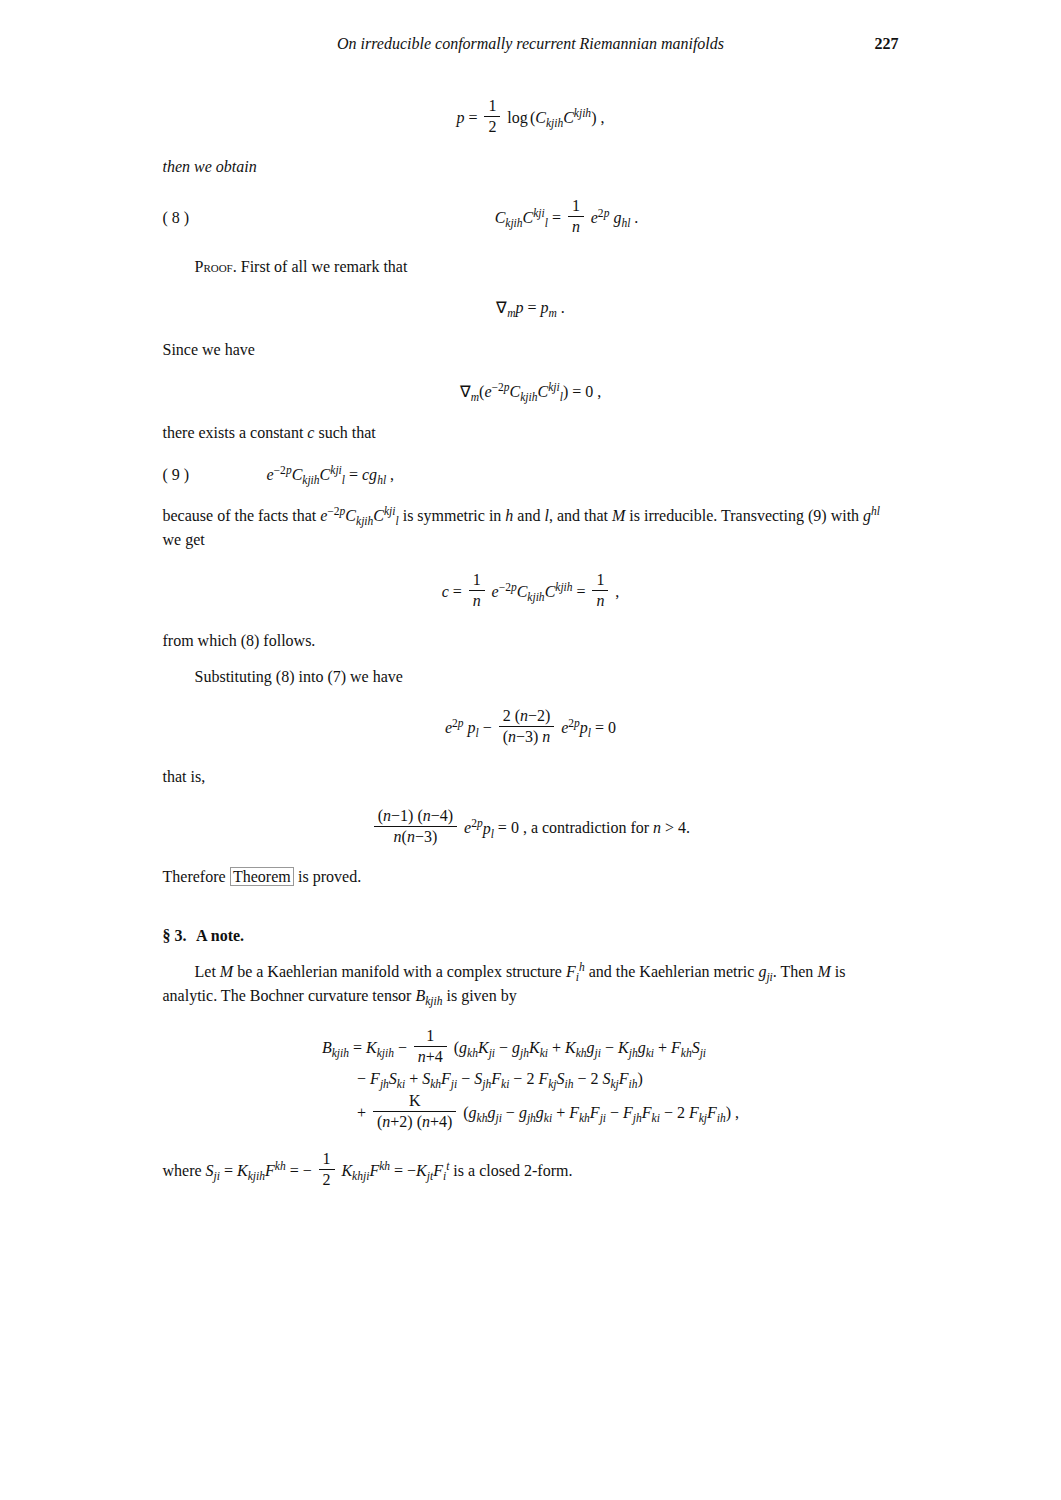On irreducible conformally recurrent Riemannian manifolds 227
p = 12 log  (Ckjih Ckjih) ,
then we obtain
( 8 ) Ckjih Ckjil = 1 n e2p ghl .
Proof. First of all we remark that
∇mp = pm .
Since we have
∇m(e−2pCkjih Ckjil) = 0 ,
there exists a constant c such that
( 9 ) e−2pCkjih Ckjil = cghl ,
because of the facts that e−2pCkjih Ckjil is symmetric in h and l, and that M is irreducible. Transvecting (9) with ghl we get
c = 1 n e−2pCkjih Ckjih = 1 n ,
from which (8) follows.
Substituting (8) into (7) we have
e2p pl − 2 (n−2)(n−3) n e2ppl = 0
that is,
(n−1) (n−4) n(n−3) e2ppl = 0 , a contradiction for n > 4.
Therefore Theorem is proved.
§ 3. A note.
Let M be a Kaehlerian manifold with a complex structure Fih and the Kaehlerian metric gji. Then M is analytic. The Bochner curvature tensor Bkjih is given by
Bkjih = Kkjih − 1 n+4 (gkh Kji − gjh Kki + Kkh gji − Kjh gki + Fkh Sji
− Fjh Ski + Skh Fji − Sjh Fki − 2 Fkj Sih − 2 Skj Fih)
+ K(n+2) (n+4) (gkh gji − gjh gki + Fkh Fji − Fjh Fki − 2 Fkj Fih) ,
where Sji = Kkjih Fkh = − 12 Kkhji Fkh = −Kjt Fit is a closed 2-form.